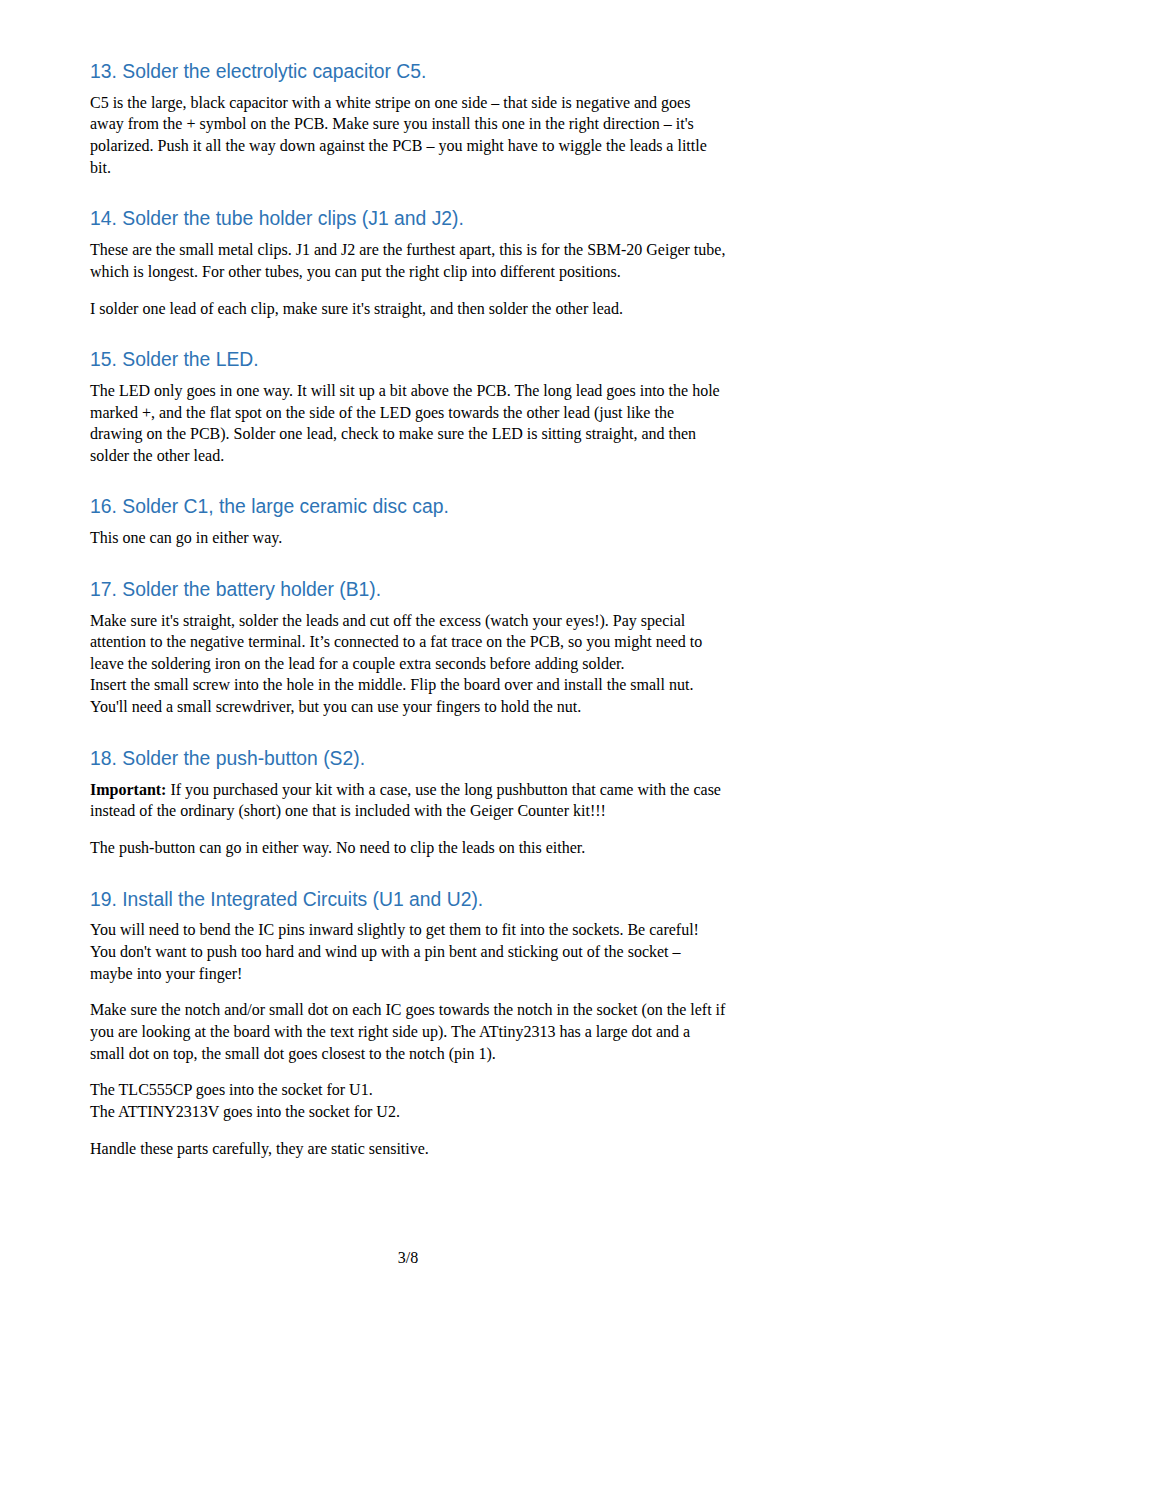13. Solder the electrolytic capacitor C5.
C5 is the large, black capacitor with a white stripe on one side – that side is negative and goes away from the + symbol on the PCB. Make sure you install this one in the right direction – it's polarized. Push it all the way down against the PCB – you might have to wiggle the leads a little bit.
14. Solder the tube holder clips (J1 and J2).
These are the small metal clips. J1 and J2 are the furthest apart, this is for the SBM-20 Geiger tube, which is longest. For other tubes, you can put the right clip into different positions.
I solder one lead of each clip, make sure it's straight, and then solder the other lead.
15. Solder the LED.
The LED only goes in one way. It will sit up a bit above the PCB. The long lead goes into the hole marked +, and the flat spot on the side of the LED goes towards the other lead (just like the drawing on the PCB). Solder one lead, check to make sure the LED is sitting straight, and then solder the other lead.
16. Solder C1, the large ceramic disc cap.
This one can go in either way.
17. Solder the battery holder (B1).
Make sure it's straight, solder the leads and cut off the excess (watch your eyes!). Pay special attention to the negative terminal. It’s connected to a fat trace on the PCB, so you might need to leave the soldering iron on the lead for a couple extra seconds before adding solder.
Insert the small screw into the hole in the middle. Flip the board over and install the small nut. You'll need a small screwdriver, but you can use your fingers to hold the nut.
18. Solder the push-button (S2).
Important: If you purchased your kit with a case, use the long pushbutton that came with the case instead of the ordinary (short) one that is included with the Geiger Counter kit!!!
The push-button can go in either way. No need to clip the leads on this either.
19. Install the Integrated Circuits (U1 and U2).
You will need to bend the IC pins inward slightly to get them to fit into the sockets. Be careful! You don't want to push too hard and wind up with a pin bent and sticking out of the socket – maybe into your finger!
Make sure the notch and/or small dot on each IC goes towards the notch in the socket (on the left if you are looking at the board with the text right side up). The ATtiny2313 has a large dot and a small dot on top, the small dot goes closest to the notch (pin 1).
The TLC555CP goes into the socket for U1.
The ATTINY2313V goes into the socket for U2.
Handle these parts carefully, they are static sensitive.
3/8